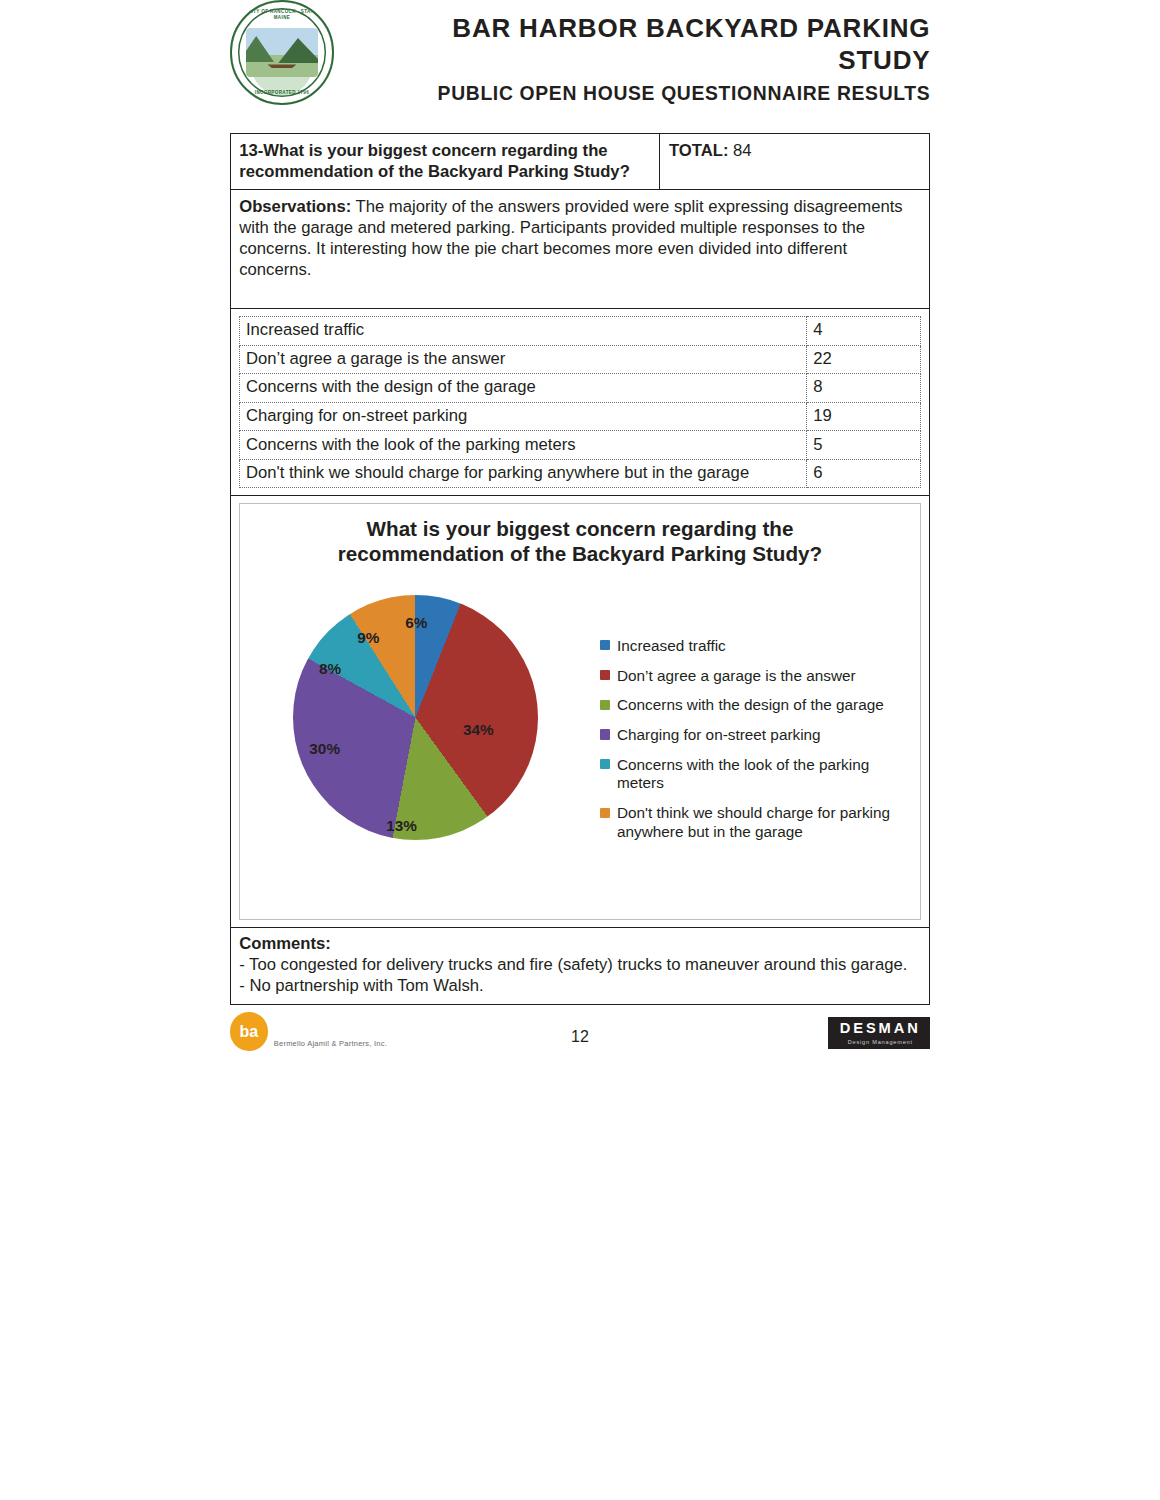COUNTY OF HANCOCK STATE OF MAINE
BAR HARBOR
BAR HARBOR
INCORPORATED 1796
Bar Harbor Backyard Parking Study
Public Open House Questionnaire Results
| 13-What is your biggest concern regarding the recommendation of the Backyard Parking Study? | TOTAL: 84 |
| Observations: The majority of the answers provided were split expressing disagreements with the garage and metered parking. Participants provided multiple responses to the concerns. It interesting how the pie chart becomes more even divided into different concerns. |
| / Increased traffic / 4 / / Don’t agree a garage is the answer / 22 / / Concerns with the design of the garage / 8 / / Charging for on-street parking / 19 / / Concerns with the look of the parking meters / 5 / / Don't think we should charge for parking anywhere but in the garage / 6 / |
| What is your biggest concern regarding the recommendation of the Backyard Parking Study? 6% 34% 13% 30% 8% 9% Increased traffic Don’t agree a garage is the answer Concerns with the design of the garage Charging for on-street parking Concerns with the look of the parking meters Don't think we should charge for parking anywhere but in the garage |
| Comments: - Too congested for delivery trucks and fire (safety) trucks to maneuver around this garage. - No partnership with Tom Walsh. |
Bermello Ajamil & Partners, Inc.
12
DESMAN
Design Management